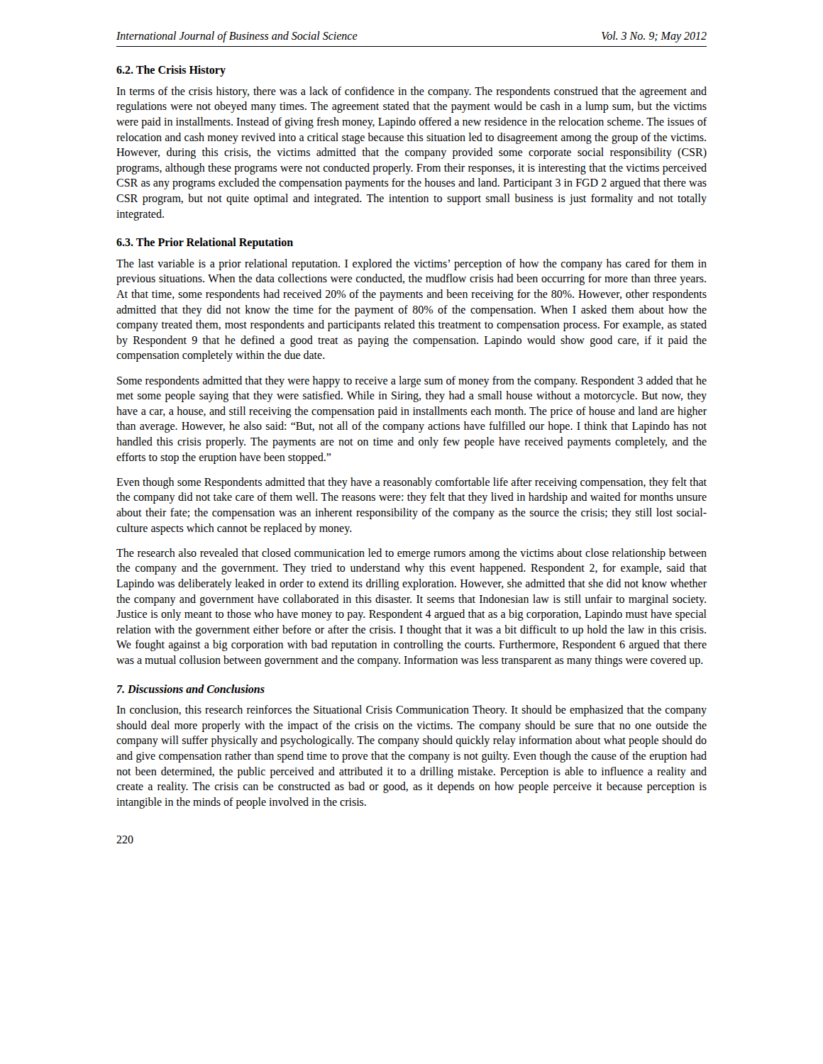International Journal of Business and Social Science Vol. 3 No. 9; May 2012
6.2. The Crisis History
In terms of the crisis history, there was a lack of confidence in the company. The respondents construed that the agreement and regulations were not obeyed many times. The agreement stated that the payment would be cash in a lump sum, but the victims were paid in installments. Instead of giving fresh money, Lapindo offered a new residence in the relocation scheme. The issues of relocation and cash money revived into a critical stage because this situation led to disagreement among the group of the victims. However, during this crisis, the victims admitted that the company provided some corporate social responsibility (CSR) programs, although these programs were not conducted properly. From their responses, it is interesting that the victims perceived CSR as any programs excluded the compensation payments for the houses and land. Participant 3 in FGD 2 argued that there was CSR program, but not quite optimal and integrated. The intention to support small business is just formality and not totally integrated.
6.3. The Prior Relational Reputation
The last variable is a prior relational reputation. I explored the victims’ perception of how the company has cared for them in previous situations. When the data collections were conducted, the mudflow crisis had been occurring for more than three years. At that time, some respondents had received 20% of the payments and been receiving for the 80%. However, other respondents admitted that they did not know the time for the payment of 80% of the compensation. When I asked them about how the company treated them, most respondents and participants related this treatment to compensation process. For example, as stated by Respondent 9 that he defined a good treat as paying the compensation. Lapindo would show good care, if it paid the compensation completely within the due date.
Some respondents admitted that they were happy to receive a large sum of money from the company. Respondent 3 added that he met some people saying that they were satisfied. While in Siring, they had a small house without a motorcycle. But now, they have a car, a house, and still receiving the compensation paid in installments each month. The price of house and land are higher than average. However, he also said: “But, not all of the company actions have fulfilled our hope. I think that Lapindo has not handled this crisis properly. The payments are not on time and only few people have received payments completely, and the efforts to stop the eruption have been stopped.”
Even though some Respondents admitted that they have a reasonably comfortable life after receiving compensation, they felt that the company did not take care of them well. The reasons were: they felt that they lived in hardship and waited for months unsure about their fate; the compensation was an inherent responsibility of the company as the source the crisis; they still lost social-culture aspects which cannot be replaced by money.
The research also revealed that closed communication led to emerge rumors among the victims about close relationship between the company and the government. They tried to understand why this event happened. Respondent 2, for example, said that Lapindo was deliberately leaked in order to extend its drilling exploration. However, she admitted that she did not know whether the company and government have collaborated in this disaster. It seems that Indonesian law is still unfair to marginal society. Justice is only meant to those who have money to pay. Respondent 4 argued that as a big corporation, Lapindo must have special relation with the government either before or after the crisis. I thought that it was a bit difficult to up hold the law in this crisis. We fought against a big corporation with bad reputation in controlling the courts. Furthermore, Respondent 6 argued that there was a mutual collusion between government and the company. Information was less transparent as many things were covered up.
7. Discussions and Conclusions
In conclusion, this research reinforces the Situational Crisis Communication Theory. It should be emphasized that the company should deal more properly with the impact of the crisis on the victims. The company should be sure that no one outside the company will suffer physically and psychologically. The company should quickly relay information about what people should do and give compensation rather than spend time to prove that the company is not guilty. Even though the cause of the eruption had not been determined, the public perceived and attributed it to a drilling mistake. Perception is able to influence a reality and create a reality. The crisis can be constructed as bad or good, as it depends on how people perceive it because perception is intangible in the minds of people involved in the crisis.
220